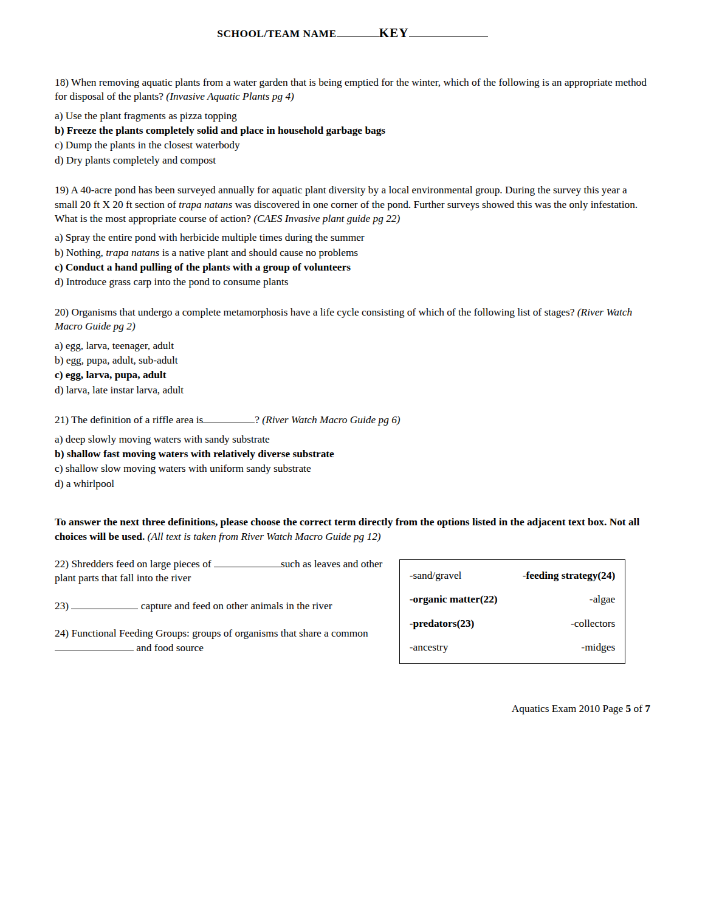SCHOOL/TEAM NAME KEY
18) When removing aquatic plants from a water garden that is being emptied for the winter, which of the following is an appropriate method for disposal of the plants? (Invasive Aquatic Plants pg 4)
a) Use the plant fragments as pizza topping
b) Freeze the plants completely solid and place in household garbage bags
c) Dump the plants in the closest waterbody
d) Dry plants completely and compost
19) A 40-acre pond has been surveyed annually for aquatic plant diversity by a local environmental group. During the survey this year a small 20 ft X 20 ft section of trapa natans was discovered in one corner of the pond. Further surveys showed this was the only infestation. What is the most appropriate course of action? (CAES Invasive plant guide pg 22)
a) Spray the entire pond with herbicide multiple times during the summer
b) Nothing, trapa natans is a native plant and should cause no problems
c) Conduct a hand pulling of the plants with a group of volunteers
d) Introduce grass carp into the pond to consume plants
20) Organisms that undergo a complete metamorphosis have a life cycle consisting of which of the following list of stages? (River Watch Macro Guide pg 2)
a) egg, larva, teenager, adult
b) egg, pupa, adult, sub-adult
c) egg, larva, pupa, adult
d) larva, late instar larva, adult
21) The definition of a riffle area is ? (River Watch Macro Guide pg 6)
a) deep slowly moving waters with sandy substrate
b) shallow fast moving waters with relatively diverse substrate
c) shallow slow moving waters with uniform sandy substrate
d) a whirlpool
To answer the next three definitions, please choose the correct term directly from the options listed in the adjacent text box. Not all choices will be used. (All text is taken from River Watch Macro Guide pg 12)
22) Shredders feed on large pieces of such as leaves and other plant parts that fall into the river
23) capture and feed on other animals in the river
24) Functional Feeding Groups: groups of organisms that share a common and food source
| -sand/gravel | - feeding strategy(24) |
| -organic matter(22) | -algae |
| -predators(23) | -collectors |
| -ancestry | -midges |
Aquatics Exam 2010 Page 5 of 7